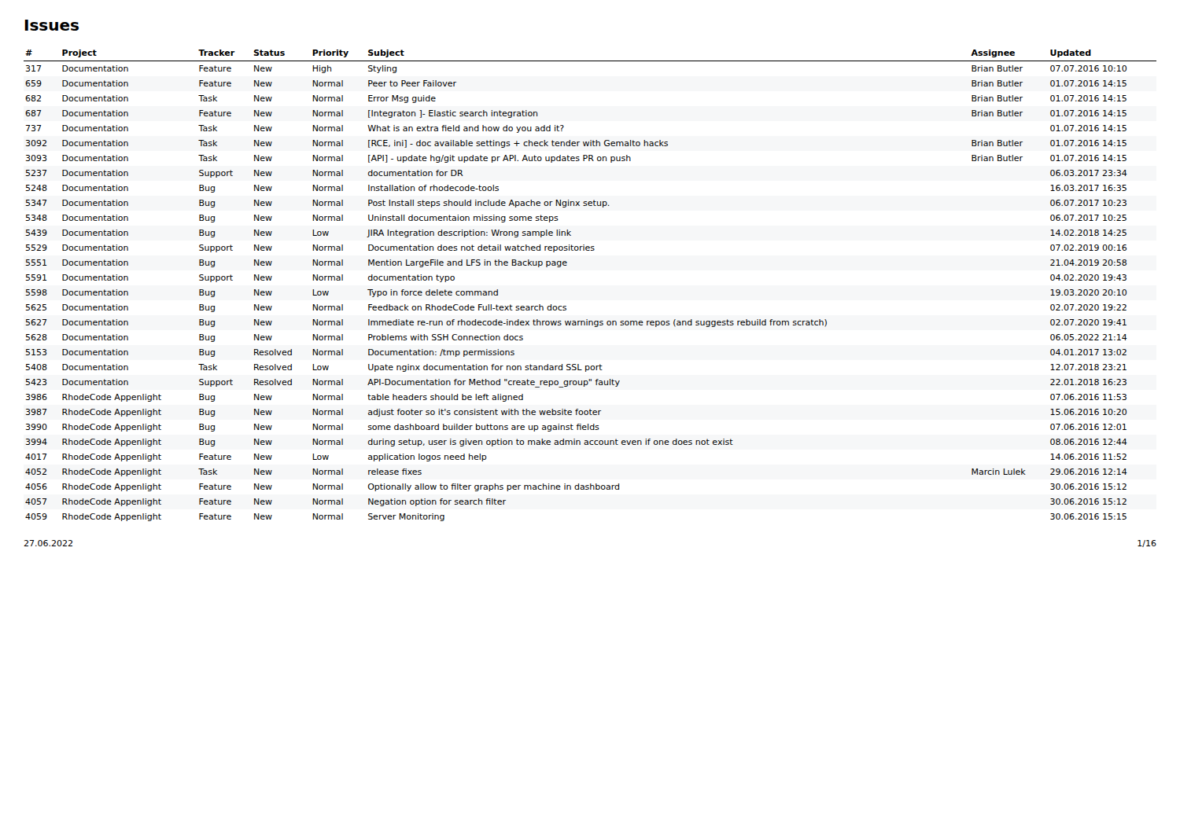Issues
| # | Project | Tracker | Status | Priority | Subject | Assignee | Updated |
| --- | --- | --- | --- | --- | --- | --- | --- |
| 317 | Documentation | Feature | New | High | Styling | Brian Butler | 07.07.2016 10:10 |
| 659 | Documentation | Feature | New | Normal | Peer to Peer Failover | Brian Butler | 01.07.2016 14:15 |
| 682 | Documentation | Task | New | Normal | Error Msg guide | Brian Butler | 01.07.2016 14:15 |
| 687 | Documentation | Feature | New | Normal | [Integraton ]- Elastic search integration | Brian Butler | 01.07.2016 14:15 |
| 737 | Documentation | Task | New | Normal | What is an extra field and how do you add it? | | 01.07.2016 14:15 |
| 3092 | Documentation | Task | New | Normal | [RCE, ini] - doc available settings + check tender with Gemalto hacks | Brian Butler | 01.07.2016 14:15 |
| 3093 | Documentation | Task | New | Normal | [API] - update hg/git update pr API. Auto updates PR on push | Brian Butler | 01.07.2016 14:15 |
| 5237 | Documentation | Support | New | Normal | documentation for DR | | 06.03.2017 23:34 |
| 5248 | Documentation | Bug | New | Normal | Installation of rhodecode-tools | | 16.03.2017 16:35 |
| 5347 | Documentation | Bug | New | Normal | Post Install steps should include Apache or Nginx setup. | | 06.07.2017 10:23 |
| 5348 | Documentation | Bug | New | Normal | Uninstall documentaion missing some steps | | 06.07.2017 10:25 |
| 5439 | Documentation | Bug | New | Low | JIRA Integration description: Wrong sample link | | 14.02.2018 14:25 |
| 5529 | Documentation | Support | New | Normal | Documentation does not detail watched repositories | | 07.02.2019 00:16 |
| 5551 | Documentation | Bug | New | Normal | Mention LargeFile and LFS in the Backup page | | 21.04.2019 20:58 |
| 5591 | Documentation | Support | New | Normal | documentation typo | | 04.02.2020 19:43 |
| 5598 | Documentation | Bug | New | Low | Typo in force delete command | | 19.03.2020 20:10 |
| 5625 | Documentation | Bug | New | Normal | Feedback on RhodeCode Full-text search docs | | 02.07.2020 19:22 |
| 5627 | Documentation | Bug | New | Normal | Immediate re-run of rhodecode-index throws warnings on some repos (and suggests rebuild from scratch) | | 02.07.2020 19:41 |
| 5628 | Documentation | Bug | New | Normal | Problems with SSH Connection docs | | 06.05.2022 21:14 |
| 5153 | Documentation | Bug | Resolved | Normal | Documentation: /tmp permissions | | 04.01.2017 13:02 |
| 5408 | Documentation | Task | Resolved | Low | Upate nginx documentation for non standard SSL port | | 12.07.2018 23:21 |
| 5423 | Documentation | Support | Resolved | Normal | API-Documentation for Method "create_repo_group" faulty | | 22.01.2018 16:23 |
| 3986 | RhodeCode Appenlight | Bug | New | Normal | table headers should be left aligned | | 07.06.2016 11:53 |
| 3987 | RhodeCode Appenlight | Bug | New | Normal | adjust footer so it's consistent with the website footer | | 15.06.2016 10:20 |
| 3990 | RhodeCode Appenlight | Bug | New | Normal | some dashboard builder buttons are up against fields | | 07.06.2016 12:01 |
| 3994 | RhodeCode Appenlight | Bug | New | Normal | during setup, user is given option to make admin account even if one does not exist | | 08.06.2016 12:44 |
| 4017 | RhodeCode Appenlight | Feature | New | Low | application logos need help | | 14.06.2016 11:52 |
| 4052 | RhodeCode Appenlight | Task | New | Normal | release fixes | Marcin Lulek | 29.06.2016 12:14 |
| 4056 | RhodeCode Appenlight | Feature | New | Normal | Optionally allow to filter graphs per machine in dashboard | | 30.06.2016 15:12 |
| 4057 | RhodeCode Appenlight | Feature | New | Normal | Negation option for search filter | | 30.06.2016 15:12 |
| 4059 | RhodeCode Appenlight | Feature | New | Normal | Server Monitoring | | 30.06.2016 15:15 |
27.06.2022 1/16